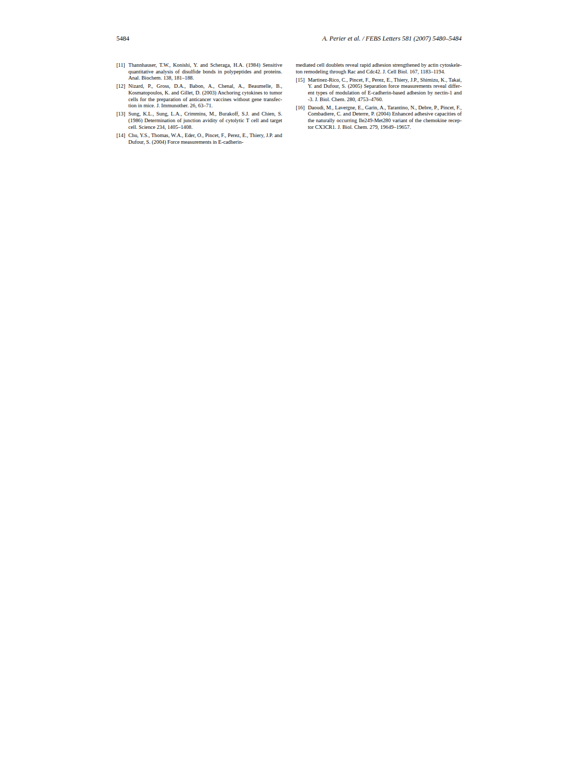5484
A. Perier et al. / FEBS Letters 581 (2007) 5480–5484
[11] Thannhauser, T.W., Konishi, Y. and Scheraga, H.A. (1984) Sensitive quantitative analysis of disulfide bonds in polypeptides and proteins. Anal. Biochem. 138, 181–188.
[12] Nizard, P., Gross, D.A., Babon, A., Chenal, A., Beaumelle, B., Kosmatopoulos, K. and Gillet, D. (2003) Anchoring cytokines to tumor cells for the preparation of anticancer vaccines without gene transfection in mice. J. Immunother. 26, 63–71.
[13] Sung, K.L., Sung, L.A., Crimmins, M., Burakoff, S.J. and Chien, S. (1986) Determination of junction avidity of cytolytic T cell and target cell. Science 234, 1405–1408.
[14] Chu, Y.S., Thomas, W.A., Eder, O., Pincet, F., Perez, E., Thiery, J.P. and Dufour, S. (2004) Force measurements in E-cadherin-
mediated cell doublets reveal rapid adhesion strengthened by actin cytoskeleton remodeling through Rac and Cdc42. J. Cell Biol. 167, 1183–1194.
[15] Martinez-Rico, C., Pincet, F., Perez, E., Thiery, J.P., Shimizu, K., Takai, Y. and Dufour, S. (2005) Separation force measurements reveal different types of modulation of E-cadherin-based adhesion by nectin-1 and -3. J. Biol. Chem. 280, 4753–4760.
[16] Daoudi, M., Lavergne, E., Garin, A., Tarantino, N., Debre, P., Pincet, F., Combadiere, C. and Deterre, P. (2004) Enhanced adhesive capacities of the naturally occurring Ile249-Met280 variant of the chemokine receptor CX3CR1. J. Biol. Chem. 279, 19649–19657.